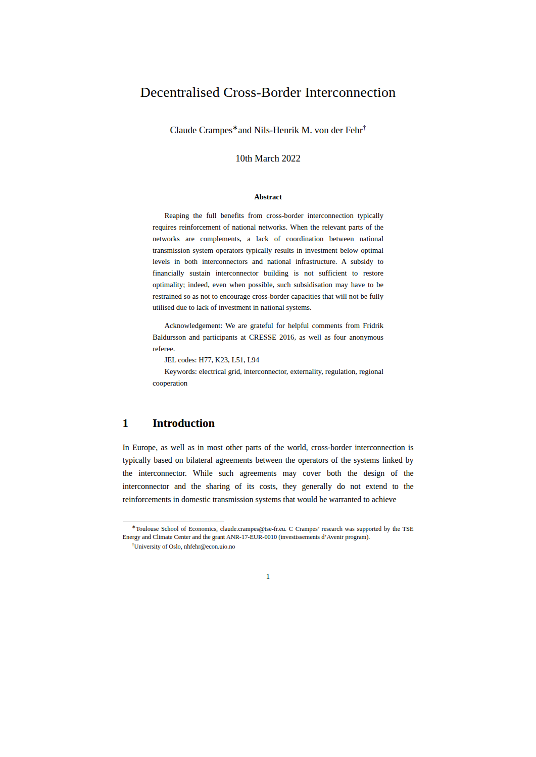Decentralised Cross-Border Interconnection
Claude Crampes∗and Nils-Henrik M. von der Fehr†
10th March 2022
Abstract
Reaping the full benefits from cross-border interconnection typically requires reinforcement of national networks. When the relevant parts of the networks are complements, a lack of coordination between national transmission system operators typically results in investment below optimal levels in both interconnectors and national infrastructure. A subsidy to financially sustain interconnector building is not sufficient to restore optimality; indeed, even when possible, such subsidisation may have to be restrained so as not to encourage cross-border capacities that will not be fully utilised due to lack of investment in national systems.
Acknowledgement: We are grateful for helpful comments from Fridrik Baldursson and participants at CRESSE 2016, as well as four anonymous referee.
JEL codes: H77, K23, L51, L94
Keywords: electrical grid, interconnector, externality, regulation, regional cooperation
1 Introduction
In Europe, as well as in most other parts of the world, cross-border interconnection is typically based on bilateral agreements between the operators of the systems linked by the interconnector. While such agreements may cover both the design of the interconnector and the sharing of its costs, they generally do not extend to the reinforcements in domestic transmission systems that would be warranted to achieve
∗Toulouse School of Economics, claude.crampes@tse-fr.eu. C Crampes’ research was supported by the TSE Energy and Climate Center and the grant ANR-17-EUR-0010 (investissements d’Avenir program).
†University of Oslo, nhfehr@econ.uio.no
1